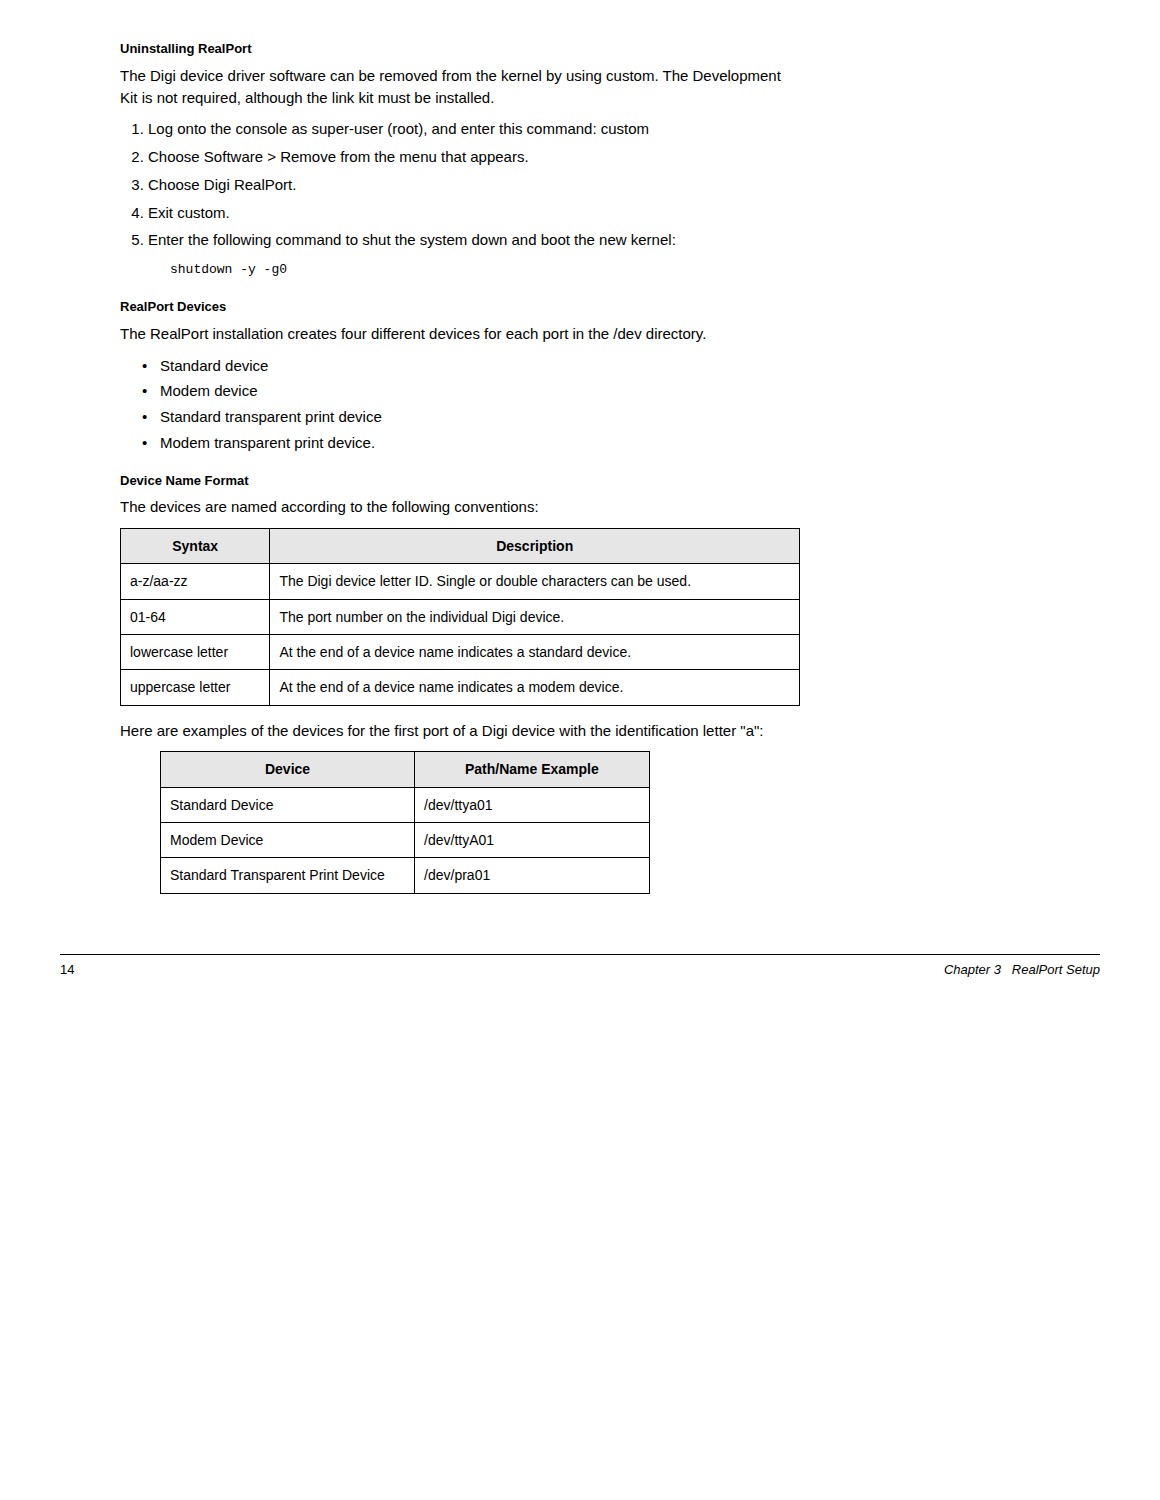Uninstalling RealPort
The Digi device driver software can be removed from the kernel by using custom. The Development Kit is not required, although the link kit must be installed.
Log onto the console as super-user (root), and enter this command: custom
Choose Software > Remove from the menu that appears.
Choose Digi RealPort.
Exit custom.
Enter the following command to shut the system down and boot the new kernel:
shutdown -y -g0
RealPort Devices
The RealPort installation creates four different devices for each port in the /dev directory.
Standard device
Modem device
Standard transparent print device
Modem transparent print device.
Device Name Format
The devices are named according to the following conventions:
| Syntax | Description |
| --- | --- |
| a-z/aa-zz | The Digi device letter ID. Single or double characters can be used. |
| 01-64 | The port number on the individual Digi device. |
| lowercase letter | At the end of a device name indicates a standard device. |
| uppercase letter | At the end of a device name indicates a modem device. |
Here are examples of the devices for the first port of a Digi device with the identification letter "a":
| Device | Path/Name Example |
| --- | --- |
| Standard Device | /dev/ttya01 |
| Modem Device | /dev/ttyA01 |
| Standard Transparent Print Device | /dev/pra01 |
14
Chapter 3 RealPort Setup